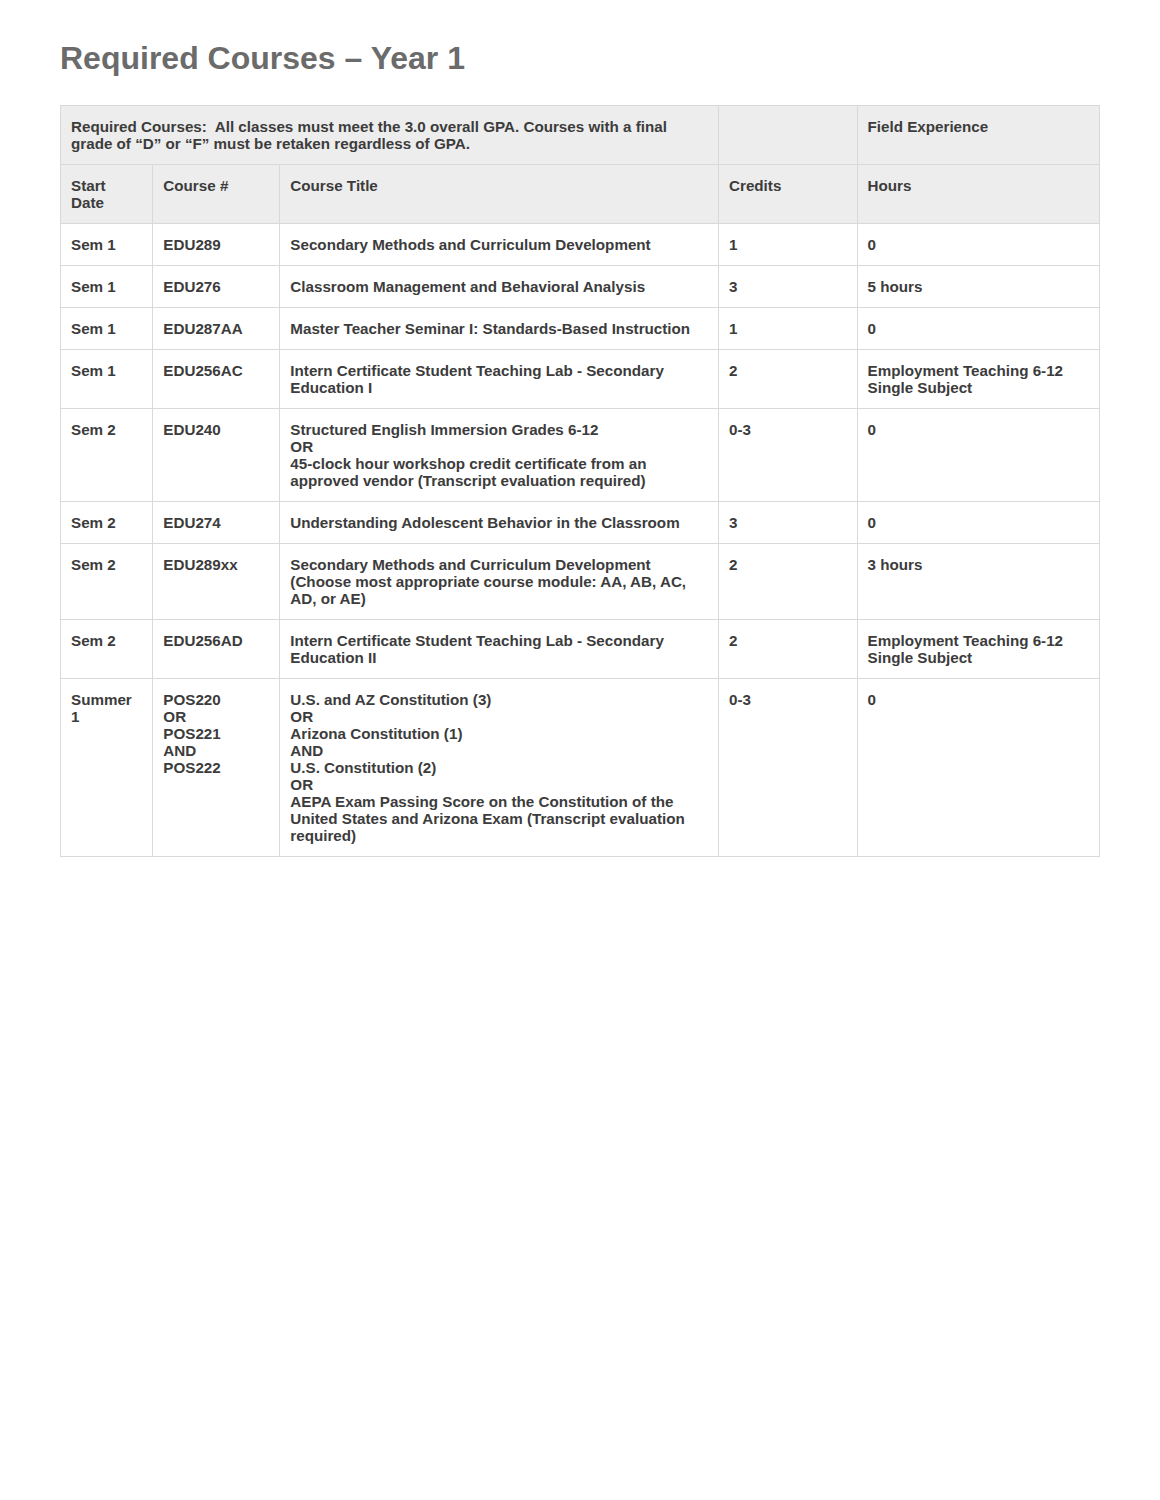Required Courses – Year 1
| Required Courses: All classes must meet the 3.0 overall GPA. Courses with a final grade of “D” or “F” must be retaken regardless of GPA. | | Field Experience |
| --- | --- | --- |
| Start Date | Course # | Course Title | Credits | Hours |
| Sem 1 | EDU289 | Secondary Methods and Curriculum Development | 1 | 0 |
| Sem 1 | EDU276 | Classroom Management and Behavioral Analysis | 3 | 5 hours |
| Sem 1 | EDU287AA | Master Teacher Seminar I: Standards-Based Instruction | 1 | 0 |
| Sem 1 | EDU256AC | Intern Certificate Student Teaching Lab - Secondary Education I | 2 | Employment Teaching 6-12 Single Subject |
| Sem 2 | EDU240 | Structured English Immersion Grades 6-12 OR 45-clock hour workshop credit certificate from an approved vendor (Transcript evaluation required) | 0-3 | 0 |
| Sem 2 | EDU274 | Understanding Adolescent Behavior in the Classroom | 3 | 0 |
| Sem 2 | EDU289xx | Secondary Methods and Curriculum Development (Choose most appropriate course module: AA, AB, AC, AD, or AE) | 2 | 3 hours |
| Sem 2 | EDU256AD | Intern Certificate Student Teaching Lab - Secondary Education II | 2 | Employment Teaching 6-12 Single Subject |
| Summer 1 | POS220 OR POS221 AND POS222 | U.S. and AZ Constitution (3) OR Arizona Constitution (1) AND U.S. Constitution (2) OR AEPA Exam Passing Score on the Constitution of the United States and Arizona Exam (Transcript evaluation required) | 0-3 | 0 |